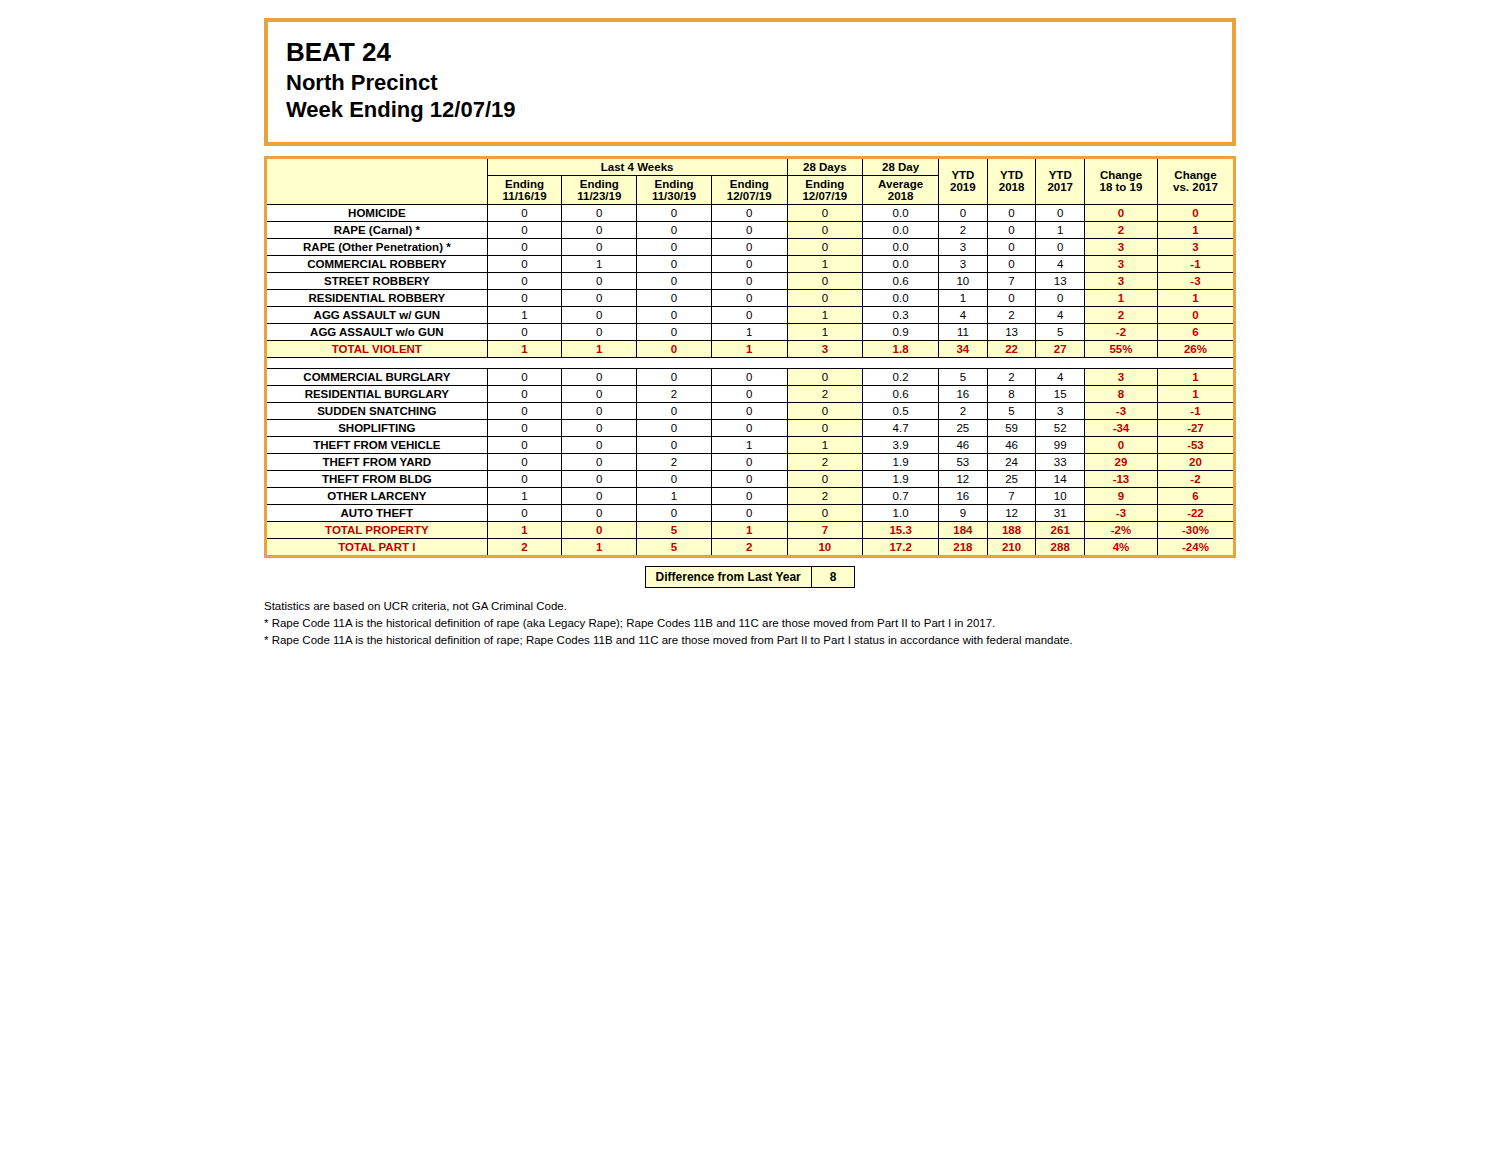BEAT 24
North Precinct
Week Ending 12/07/19
| | Last 4 Weeks | 28 Days | 28 Day | YTD 2019 | YTD 2018 | YTD 2017 | Change 18 to 19 | Change vs. 2017 |
| --- | --- | --- | --- | --- | --- | --- | --- | --- |
| Ending 11/16/19 | Ending 11/23/19 | Ending 11/30/19 | Ending 12/07/19 | Ending 12/07/19 | Average 2018 |
| HOMICIDE | 0 | 0 | 0 | 0 | 0 | 0.0 | 0 | 0 | 0 | 0 | 0 |
| RAPE (Carnal) * | 0 | 0 | 0 | 0 | 0 | 0.0 | 2 | 0 | 1 | 2 | 1 |
| RAPE (Other Penetration) * | 0 | 0 | 0 | 0 | 0 | 0.0 | 3 | 0 | 0 | 3 | 3 |
| COMMERCIAL ROBBERY | 0 | 1 | 0 | 0 | 1 | 0.0 | 3 | 0 | 4 | 3 | -1 |
| STREET ROBBERY | 0 | 0 | 0 | 0 | 0 | 0.6 | 10 | 7 | 13 | 3 | -3 |
| RESIDENTIAL ROBBERY | 0 | 0 | 0 | 0 | 0 | 0.0 | 1 | 0 | 0 | 1 | 1 |
| AGG ASSAULT w/ GUN | 1 | 0 | 0 | 0 | 1 | 0.3 | 4 | 2 | 4 | 2 | 0 |
| AGG ASSAULT w/o GUN | 0 | 0 | 0 | 1 | 1 | 0.9 | 11 | 13 | 5 | -2 | 6 |
| TOTAL VIOLENT | 1 | 1 | 0 | 1 | 3 | 1.8 | 34 | 22 | 27 | 55% | 26% |
| COMMERCIAL BURGLARY | 0 | 0 | 0 | 0 | 0 | 0.2 | 5 | 2 | 4 | 3 | 1 |
| RESIDENTIAL BURGLARY | 0 | 0 | 2 | 0 | 2 | 0.6 | 16 | 8 | 15 | 8 | 1 |
| SUDDEN SNATCHING | 0 | 0 | 0 | 0 | 0 | 0.5 | 2 | 5 | 3 | -3 | -1 |
| SHOPLIFTING | 0 | 0 | 0 | 0 | 0 | 4.7 | 25 | 59 | 52 | -34 | -27 |
| THEFT FROM VEHICLE | 0 | 0 | 0 | 1 | 1 | 3.9 | 46 | 46 | 99 | 0 | -53 |
| THEFT FROM YARD | 0 | 0 | 2 | 0 | 2 | 1.9 | 53 | 24 | 33 | 29 | 20 |
| THEFT FROM BLDG | 0 | 0 | 0 | 0 | 0 | 1.9 | 12 | 25 | 14 | -13 | -2 |
| OTHER LARCENY | 1 | 0 | 1 | 0 | 2 | 0.7 | 16 | 7 | 10 | 9 | 6 |
| AUTO THEFT | 0 | 0 | 0 | 0 | 0 | 1.0 | 9 | 12 | 31 | -3 | -22 |
| TOTAL PROPERTY | 1 | 0 | 5 | 1 | 7 | 15.3 | 184 | 188 | 261 | -2% | -30% |
| TOTAL PART I | 2 | 1 | 5 | 2 | 10 | 17.2 | 218 | 210 | 288 | 4% | -24% |
Difference from Last Year
8
Statistics are based on UCR criteria, not GA Criminal Code.
* Rape Code 11A is the historical definition of rape (aka Legacy Rape); Rape Codes 11B and 11C are those moved from Part II to Part I in 2017.
* Rape Code 11A is the historical definition of rape; Rape Codes 11B and 11C are those moved from Part II to Part I status in accordance with federal mandate.